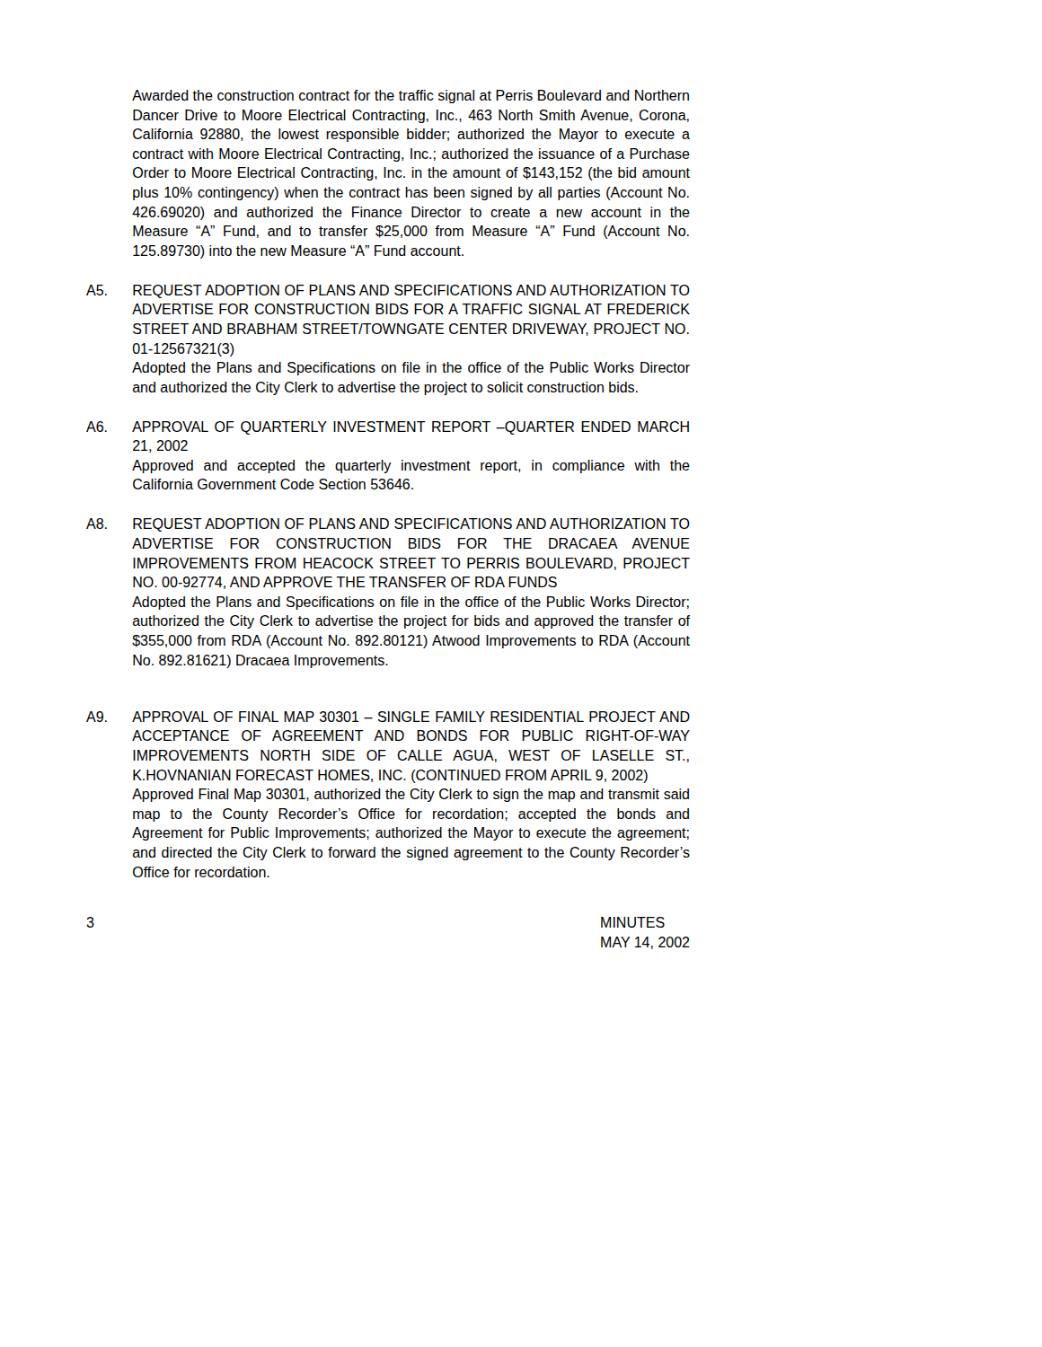Awarded the construction contract for the traffic signal at Perris Boulevard and Northern Dancer Drive to Moore Electrical Contracting, Inc., 463 North Smith Avenue, Corona, California 92880, the lowest responsible bidder; authorized the Mayor to execute a contract with Moore Electrical Contracting, Inc.; authorized the issuance of a Purchase Order to Moore Electrical Contracting, Inc. in the amount of $143,152 (the bid amount plus 10% contingency) when the contract has been signed by all parties (Account No. 426.69020) and authorized the Finance Director to create a new account in the Measure “A” Fund, and to transfer $25,000 from Measure “A” Fund (Account No. 125.89730) into the new Measure “A” Fund account.
A5.
REQUEST ADOPTION OF PLANS AND SPECIFICATIONS AND AUTHORIZATION TO ADVERTISE FOR CONSTRUCTION BIDS FOR A TRAFFIC SIGNAL AT FREDERICK STREET AND BRABHAM STREET/TOWNGATE CENTER DRIVEWAY, PROJECT NO. 01-12567321(3)
Adopted the Plans and Specifications on file in the office of the Public Works Director and authorized the City Clerk to advertise the project to solicit construction bids.
A6.
APPROVAL OF QUARTERLY INVESTMENT REPORT –QUARTER ENDED MARCH 21, 2002
Approved and accepted the quarterly investment report, in compliance with the California Government Code Section 53646.
A8.
REQUEST ADOPTION OF PLANS AND SPECIFICATIONS AND AUTHORIZATION TO ADVERTISE FOR CONSTRUCTION BIDS FOR THE DRACAEA AVENUE IMPROVEMENTS FROM HEACOCK STREET TO PERRIS BOULEVARD, PROJECT NO. 00-92774, AND APPROVE THE TRANSFER OF RDA FUNDS
Adopted the Plans and Specifications on file in the office of the Public Works Director; authorized the City Clerk to advertise the project for bids and approved the transfer of $355,000 from RDA (Account No. 892.80121) Atwood Improvements to RDA (Account No. 892.81621) Dracaea Improvements.
A9.
APPROVAL OF FINAL MAP 30301 – SINGLE FAMILY RESIDENTIAL PROJECT AND ACCEPTANCE OF AGREEMENT AND BONDS FOR PUBLIC RIGHT-OF-WAY IMPROVEMENTS NORTH SIDE OF CALLE AGUA, WEST OF LASELLE ST., K.HOVNANIAN FORECAST HOMES, INC. (CONTINUED FROM APRIL 9, 2002)
Approved Final Map 30301, authorized the City Clerk to sign the map and transmit said map to the County Recorder’s Office for recordation; accepted the bonds and Agreement for Public Improvements; authorized the Mayor to execute the agreement; and directed the City Clerk to forward the signed agreement to the County Recorder’s Office for recordation.
3
MINUTES
MAY 14, 2002